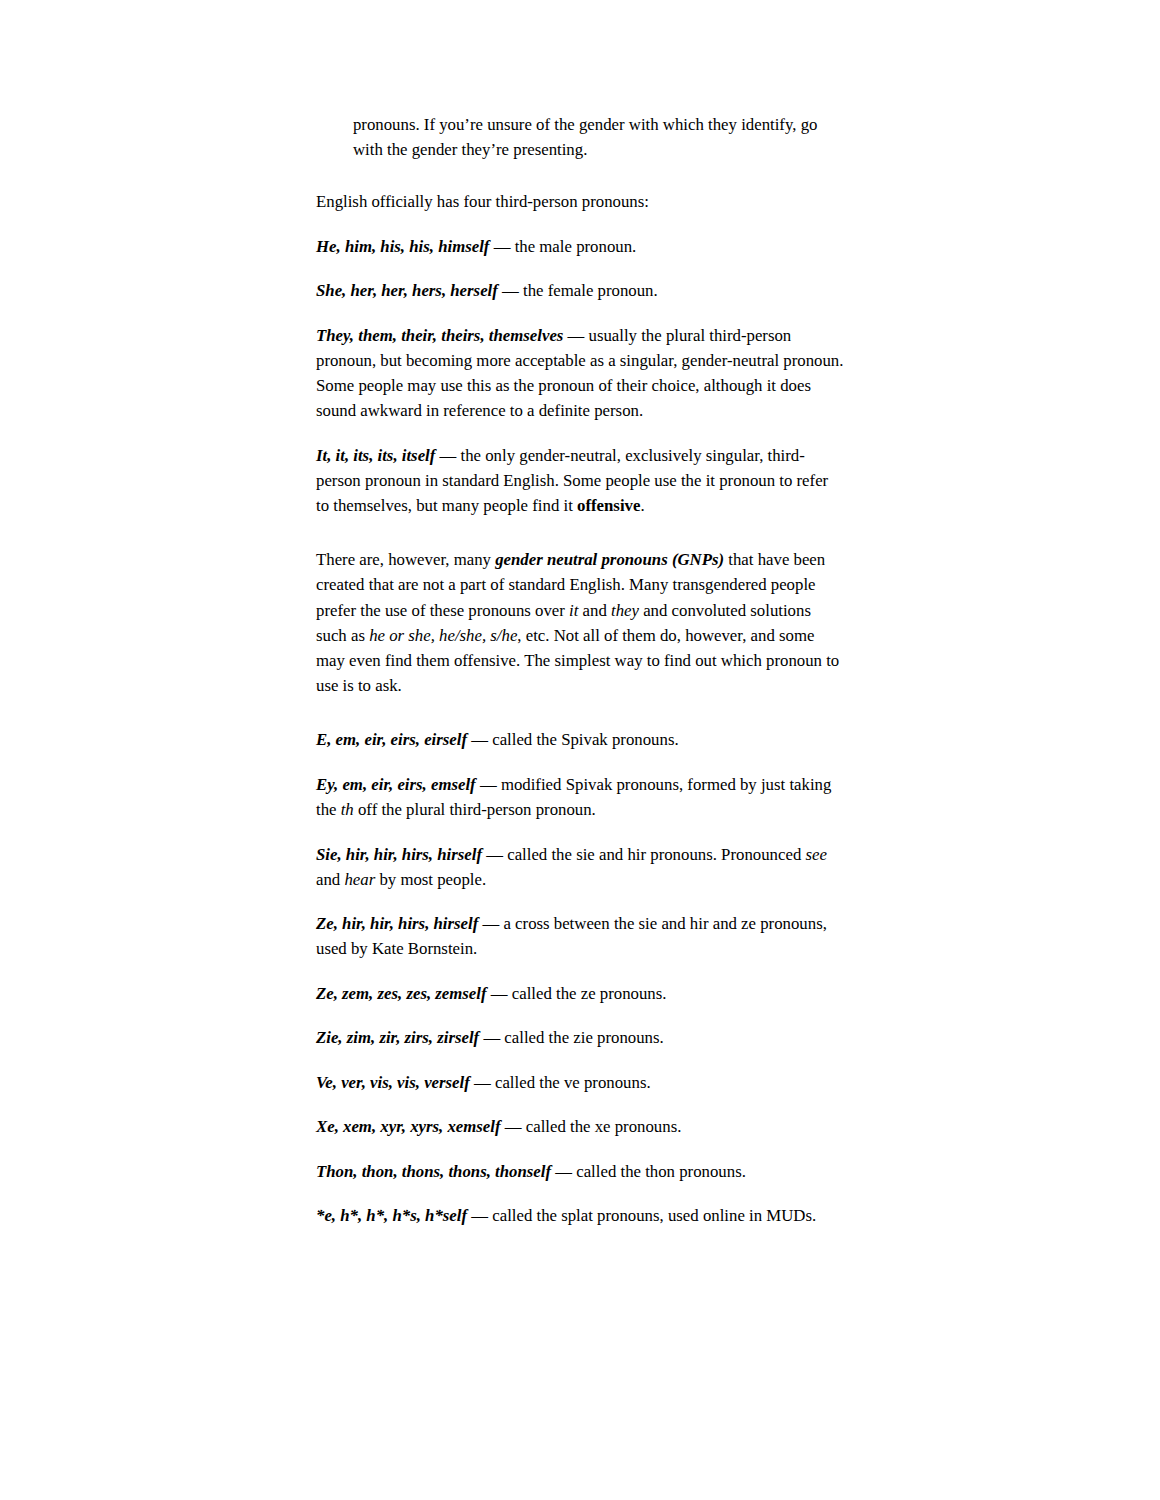pronouns. If you’re unsure of the gender with which they identify, go with the gender they’re presenting.
English officially has four third-person pronouns:
He, him, his, his, himself — the male pronoun.
She, her, her, hers, herself — the female pronoun.
They, them, their, theirs, themselves — usually the plural third-person pronoun, but becoming more acceptable as a singular, gender-neutral pronoun. Some people may use this as the pronoun of their choice, although it does sound awkward in reference to a definite person.
It, it, its, its, itself — the only gender-neutral, exclusively singular, third-person pronoun in standard English. Some people use the it pronoun to refer to themselves, but many people find it offensive.
There are, however, many gender neutral pronouns (GNPs) that have been created that are not a part of standard English. Many transgendered people prefer the use of these pronouns over it and they and convoluted solutions such as he or she, he/she, s/he, etc. Not all of them do, however, and some may even find them offensive. The simplest way to find out which pronoun to use is to ask.
E, em, eir, eirs, eirself — called the Spivak pronouns.
Ey, em, eir, eirs, emself — modified Spivak pronouns, formed by just taking the th off the plural third-person pronoun.
Sie, hir, hir, hirs, hirself — called the sie and hir pronouns. Pronounced see and hear by most people.
Ze, hir, hir, hirs, hirself — a cross between the sie and hir and ze pronouns, used by Kate Bornstein.
Ze, zem, zes, zes, zemself — called the ze pronouns.
Zie, zim, zir, zirs, zirself — called the zie pronouns.
Ve, ver, vis, vis, verself — called the ve pronouns.
Xe, xem, xyr, xyrs, xemself — called the xe pronouns.
Thon, thon, thons, thons, thonself — called the thon pronouns.
*e, h*, h*, h*s, h*self — called the splat pronouns, used online in MUDs.